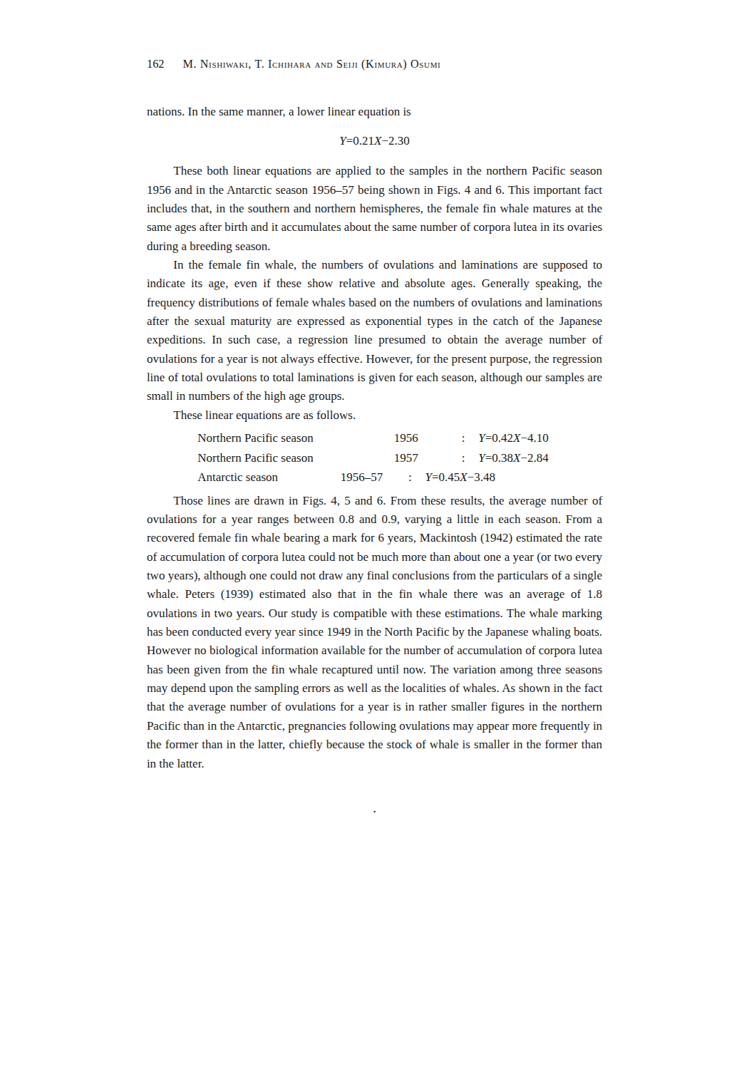162 M. Nishiwaki, T. Ichihara and Seiji (Kimura) Osumi
nations. In the same manner, a lower linear equation is
Y=0.21X−2.30
These both linear equations are applied to the samples in the northern Pacific season 1956 and in the Antarctic season 1956–57 being shown in Figs. 4 and 6. This important fact includes that, in the southern and northern hemispheres, the female fin whale matures at the same ages after birth and it accumulates about the same number of corpora lutea in its ovaries during a breeding season.
In the female fin whale, the numbers of ovulations and laminations are supposed to indicate its age, even if these show relative and absolute ages. Generally speaking, the frequency distributions of female whales based on the numbers of ovulations and laminations after the sexual maturity are expressed as exponential types in the catch of the Japanese expeditions. In such case, a regression line presumed to obtain the average number of ovulations for a year is not always effective. However, for the present purpose, the regression line of total ovulations to total laminations is given for each season, although our samples are small in numbers of the high age groups.
These linear equations are as follows.
Northern Pacific season 1956: Y=0.42X−4.10
Northern Pacific season 1957: Y=0.38X−2.84
Antarctic season 1956–57: Y=0.45X−3.48
Those lines are drawn in Figs. 4, 5 and 6. From these results, the average number of ovulations for a year ranges between 0.8 and 0.9, varying a little in each season. From a recovered female fin whale bearing a mark for 6 years, Mackintosh (1942) estimated the rate of accumulation of corpora lutea could not be much more than about one a year (or two every two years), although one could not draw any final conclusions from the particulars of a single whale. Peters (1939) estimated also that in the fin whale there was an average of 1.8 ovulations in two years. Our study is compatible with these estimations. The whale marking has been conducted every year since 1949 in the North Pacific by the Japanese whaling boats. However no biological information available for the number of accumulation of corpora lutea has been given from the fin whale recaptured until now. The variation among three seasons may depend upon the sampling errors as well as the localities of whales. As shown in the fact that the average number of ovulations for a year is in rather smaller figures in the northern Pacific than in the Antarctic, pregnancies following ovulations may appear more frequently in the former than in the latter, chiefly because the stock of whale is smaller in the former than in the latter.
·